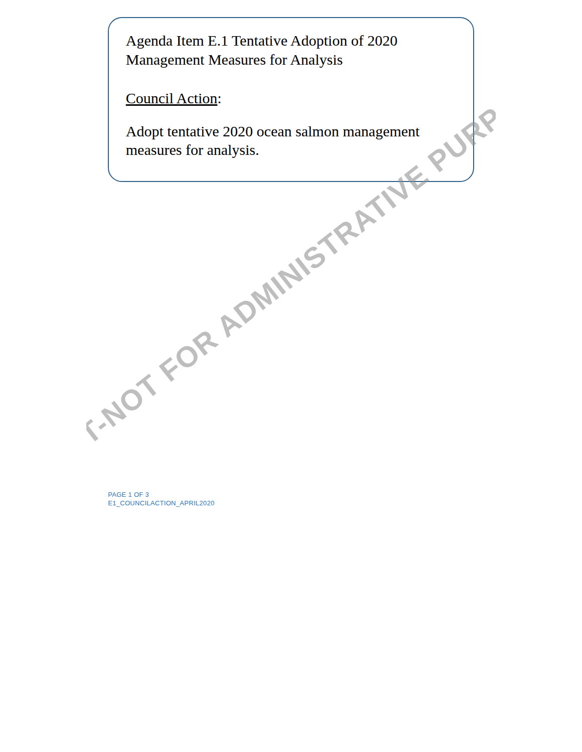Agenda Item E.1 Tentative Adoption of 2020 Management Measures for Analysis
Council Action:
Adopt tentative 2020 ocean salmon management measures for analysis.
DRAFT-NOT FOR ADMINISTRATIVE PURPOSES
PAGE 1 OF 3
E1_COUNCILACTION_APRIL2020